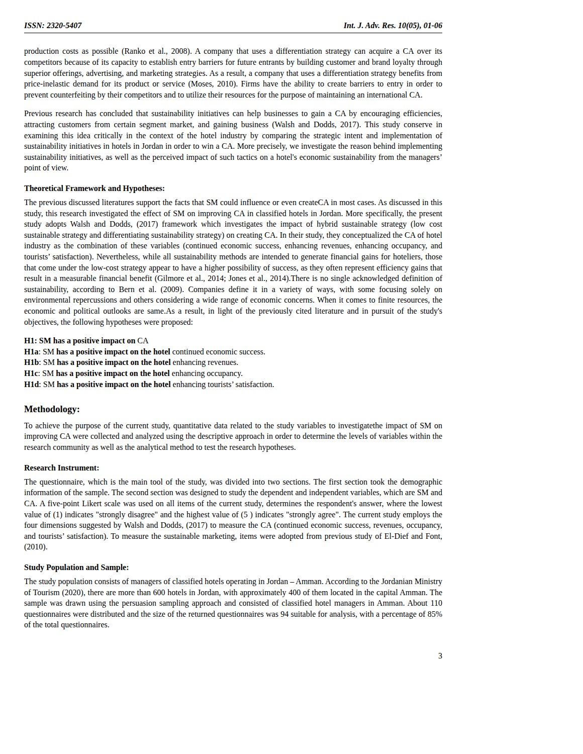ISSN: 2320-5407 Int. J. Adv. Res. 10(05), 01-06
production costs as possible (Ranko et al., 2008). A company that uses a differentiation strategy can acquire a CA over its competitors because of its capacity to establish entry barriers for future entrants by building customer and brand loyalty through superior offerings, advertising, and marketing strategies. As a result, a company that uses a differentiation strategy benefits from price-inelastic demand for its product or service (Moses, 2010). Firms have the ability to create barriers to entry in order to prevent counterfeiting by their competitors and to utilize their resources for the purpose of maintaining an international CA.
Previous research has concluded that sustainability initiatives can help businesses to gain a CA by encouraging efficiencies, attracting customers from certain segment market, and gaining business (Walsh and Dodds, 2017). This study conserve in examining this idea critically in the context of the hotel industry by comparing the strategic intent and implementation of sustainability initiatives in hotels in Jordan in order to win a CA. More precisely, we investigate the reason behind implementing sustainability initiatives, as well as the perceived impact of such tactics on a hotel's economic sustainability from the managers’ point of view.
Theoretical Framework and Hypotheses:
The previous discussed literatures support the facts that SM could influence or even createCA in most cases. As discussed in this study, this research investigated the effect of SM on improving CA in classified hotels in Jordan. More specifically, the present study adopts Walsh and Dodds, (2017) framework which investigates the impact of hybrid sustainable strategy (low cost sustainable strategy and differentiating sustainability strategy) on creating CA. In their study, they conceptualized the CA of hotel industry as the combination of these variables (continued economic success, enhancing revenues, enhancing occupancy, and tourists’ satisfaction). Nevertheless, while all sustainability methods are intended to generate financial gains for hoteliers, those that come under the low-cost strategy appear to have a higher possibility of success, as they often represent efficiency gains that result in a measurable financial benefit (Gilmore et al., 2014; Jones et al., 2014).There is no single acknowledged definition of sustainability, according to Bern et al. (2009). Companies define it in a variety of ways, with some focusing solely on environmental repercussions and others considering a wide range of economic concerns. When it comes to finite resources, the economic and political outlooks are same.As a result, in light of the previously cited literature and in pursuit of the study's objectives, the following hypotheses were proposed:
H1: SM has a positive impact on CA
H1a: SM has a positive impact on the hotel continued economic success.
H1b: SM has a positive impact on the hotel enhancing revenues.
H1c: SM has a positive impact on the hotel enhancing occupancy.
H1d: SM has a positive impact on the hotel enhancing tourists’ satisfaction.
Methodology:
To achieve the purpose of the current study, quantitative data related to the study variables to investigatethe impact of SM on improving CA were collected and analyzed using the descriptive approach in order to determine the levels of variables within the research community as well as the analytical method to test the research hypotheses.
Research Instrument:
The questionnaire, which is the main tool of the study, was divided into two sections. The first section took the demographic information of the sample. The second section was designed to study the dependent and independent variables, which are SM and CA. A five-point Likert scale was used on all items of the current study, determines the respondent's answer, where the lowest value of (1) indicates "strongly disagree" and the highest value of (5 ) indicates "strongly agree". The current study employs the four dimensions suggested by Walsh and Dodds, (2017) to measure the CA (continued economic success, revenues, occupancy, and tourists’ satisfaction). To measure the sustainable marketing, items were adopted from previous study of El-Dief and Font, (2010).
Study Population and Sample:
The study population consists of managers of classified hotels operating in Jordan – Amman. According to the Jordanian Ministry of Tourism (2020), there are more than 600 hotels in Jordan, with approximately 400 of them located in the capital Amman. The sample was drawn using the persuasion sampling approach and consisted of classified hotel managers in Amman. About 110 questionnaires were distributed and the size of the returned questionnaires was 94 suitable for analysis, with a percentage of 85% of the total questionnaires.
3